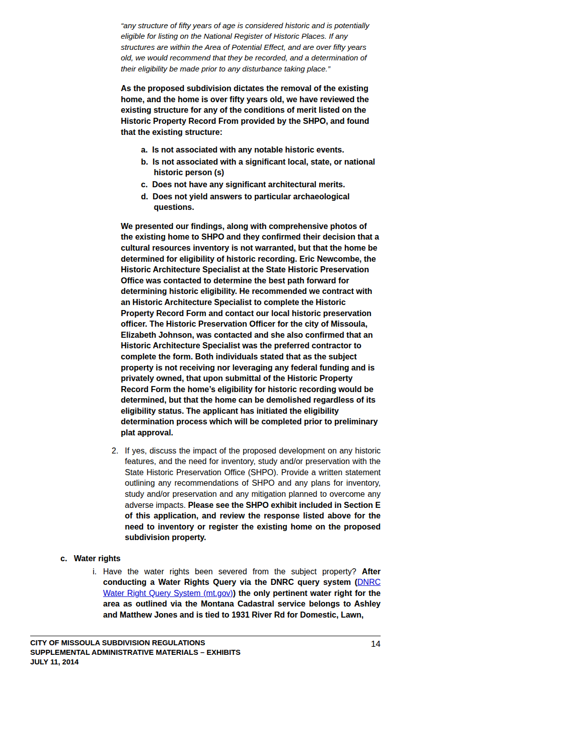“any structure of fifty years of age is considered historic and is potentially eligible for listing on the National Register of Historic Places. If any structures are within the Area of Potential Effect, and are over fifty years old, we would recommend that they be recorded, and a determination of their eligibility be made prior to any disturbance taking place.”
As the proposed subdivision dictates the removal of the existing home, and the home is over fifty years old, we have reviewed the existing structure for any of the conditions of merit listed on the Historic Property Record From provided by the SHPO, and found that the existing structure:
a. Is not associated with any notable historic events.
b. Is not associated with a significant local, state, or national historic person (s)
c. Does not have any significant architectural merits.
d. Does not yield answers to particular archaeological questions.
We presented our findings, along with comprehensive photos of the existing home to SHPO and they confirmed their decision that a cultural resources inventory is not warranted, but that the home be determined for eligibility of historic recording. Eric Newcombe, the Historic Architecture Specialist at the State Historic Preservation Office was contacted to determine the best path forward for determining historic eligibility. He recommended we contract with an Historic Architecture Specialist to complete the Historic Property Record Form and contact our local historic preservation officer. The Historic Preservation Officer for the city of Missoula, Elizabeth Johnson, was contacted and she also confirmed that an Historic Architecture Specialist was the preferred contractor to complete the form. Both individuals stated that as the subject property is not receiving nor leveraging any federal funding and is privately owned, that upon submittal of the Historic Property Record Form the home’s eligibility for historic recording would be determined, but that the home can be demolished regardless of its eligibility status. The applicant has initiated the eligibility determination process which will be completed prior to preliminary plat approval.
2.
If yes, discuss the impact of the proposed development on any historic features, and the need for inventory, study and/or preservation with the State Historic Preservation Office (SHPO). Provide a written statement outlining any recommendations of SHPO and any plans for inventory, study and/or preservation and any mitigation planned to overcome any adverse impacts. Please see the SHPO exhibit included in Section E of this application, and review the response listed above for the need to inventory or register the existing home on the proposed subdivision property.
c. Water rights
i.
Have the water rights been severed from the subject property? After conducting a Water Rights Query via the DNRC query system (DNRC Water Right Query System (mt.gov)) the only pertinent water right for the area as outlined via the Montana Cadastral service belongs to Ashley and Matthew Jones and is tied to 1931 River Rd for Domestic, Lawn,
CITY OF MISSOULA SUBDIVISION REGULATIONS
SUPPLEMENTAL ADMINISTRATIVE MATERIALS – EXHIBITS
JULY 11, 2014
14